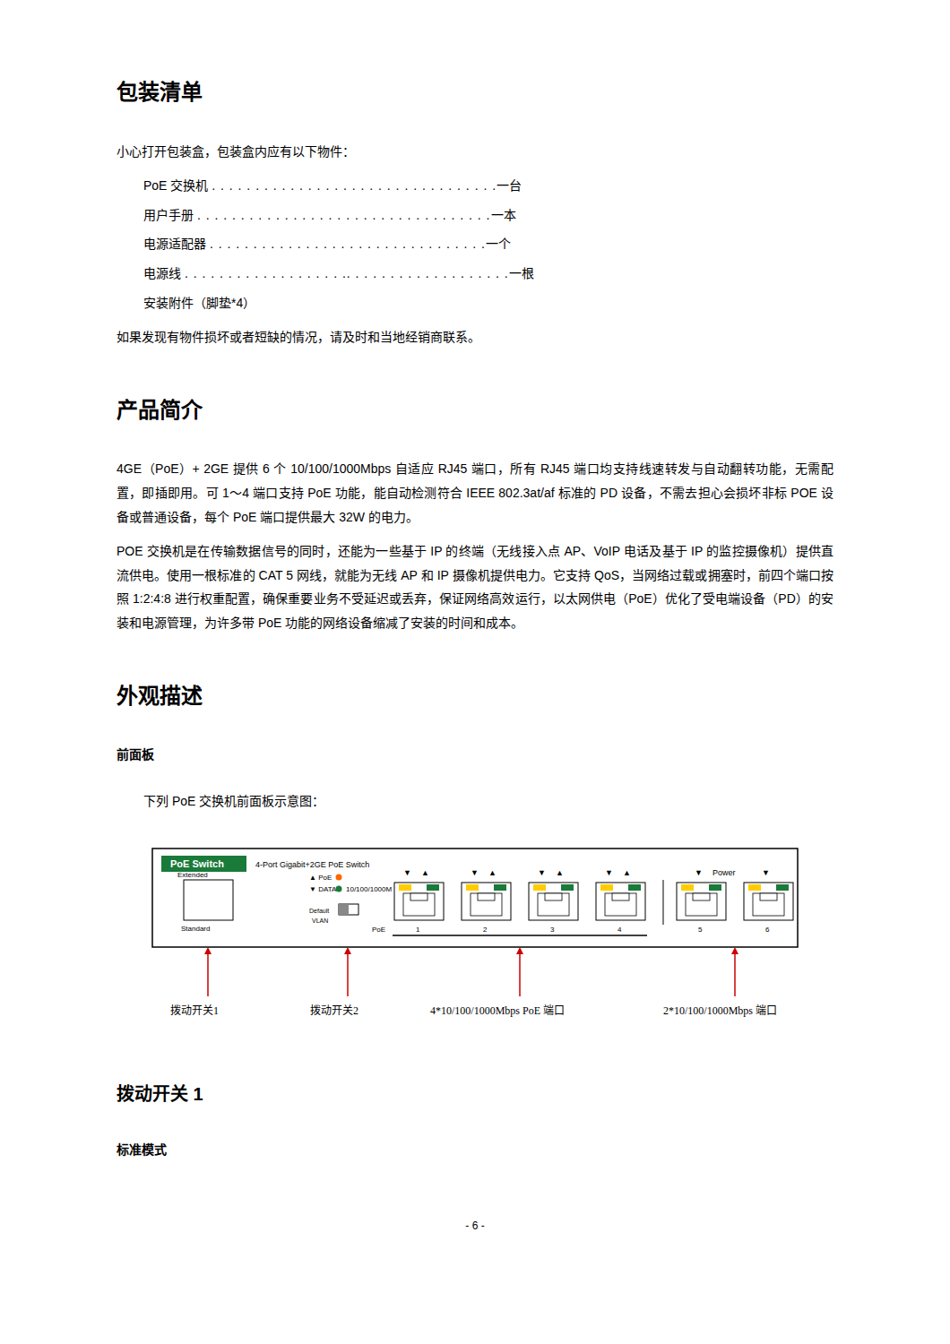包装清单
小心打开包装盒，包装盒内应有以下物件：
PoE 交换机 . . . . . . . . . . . . . . . . . . . . . . . . . . . . . . . . . 一台
用户手册 . . . . . . . . . . . . . . . . . . . . . . . . . . . . . . . . . . 一本
电源适配器 . . . . . . . . . . . . . . . . . . . . . . . . . . . . . . . . 一个
电源线 . . . . . . . . . . . . . . . . . . .. . . . . . . . . . . . . . . . . . . 一根
安装附件（脚垫*4）
如果发现有物件损坏或者短缺的情况，请及时和当地经销商联系。
产品简介
4GE（PoE）+ 2GE 提供 6 个 10/100/1000Mbps 自适应 RJ45 端口，所有 RJ45 端口均支持线速转发与自动翻转功能，无需配置，即插即用。可 1～4 端口支持 PoE 功能，能自动检测符合 IEEE 802.3at/af 标准的 PD 设备，不需去担心会损坏非标 POE 设备或普通设备，每个 PoE 端口提供最大 32W 的电力。
POE 交换机是在传输数据信号的同时，还能为一些基于 IP 的终端（无线接入点 AP、VoIP 电话及基于 IP 的监控摄像机）提供直流供电。使用一根标准的 CAT 5 网线，就能为无线 AP 和 IP 摄像机提供电力。它支持 QoS，当网络过载或拥塞时，前四个端口按照 1:2:4:8 进行权重配置，确保重要业务不受延迟或丢弃，保证网络高效运行，以太网供电（PoE）优化了受电端设备（PD）的安装和电源管理，为许多带 PoE 功能的网络设备缩减了安装的时间和成本。
外观描述
前面板
下列 PoE 交换机前面板示意图：
PoE Switch 4-Port Gigabit+2GE PoE Switch Extended Standard ▲ PoE ▼ DATA 10/100/1000M Default VLAN ▼ ▲ ▼ ▲ ▼ ▲ ▼ ▲ ▼ Power ▼ 1 2 3 4 PoE 5 6 拨动开关1 拨动开关2 4*10/100/1000Mbps PoE 端口 2*10/100/1000Mbps 端口
拨动开关 1
标准模式
- 6 -